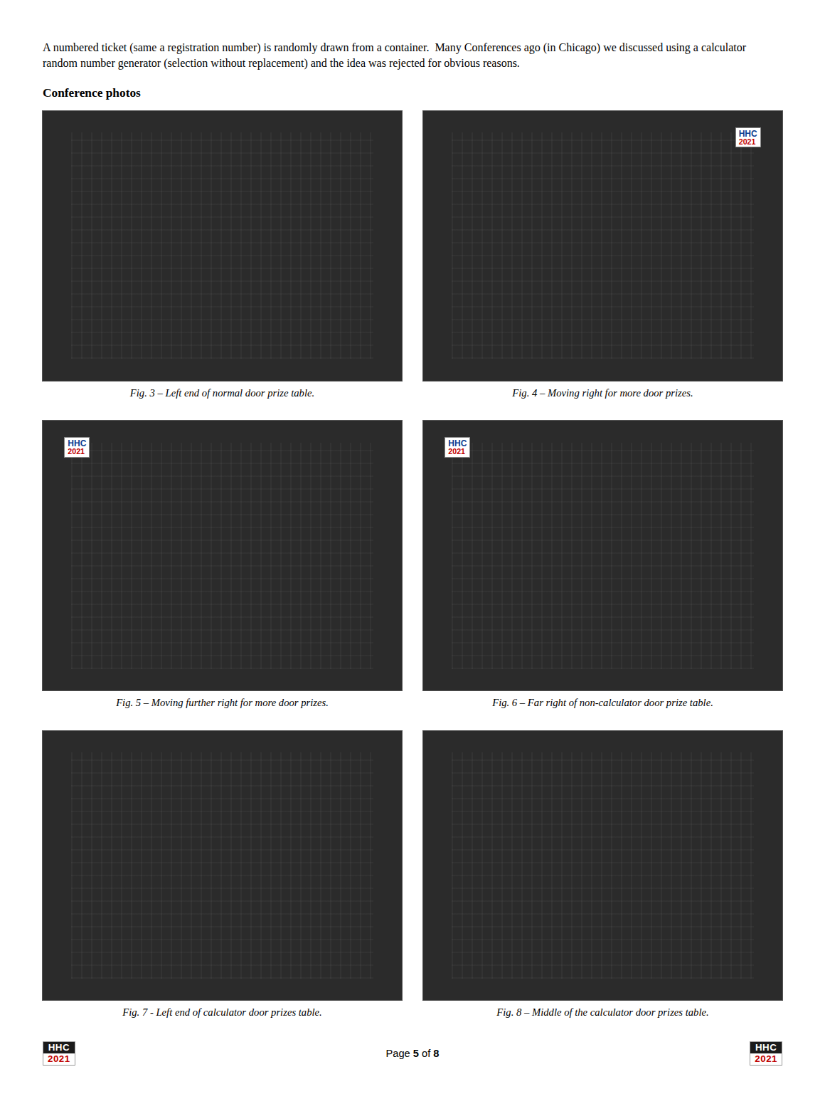A numbered ticket (same a registration number) is randomly drawn from a container. Many Conferences ago (in Chicago) we discussed using a calculator random number generator (selection without replacement) and the idea was rejected for obvious reasons.
Conference photos
Fig. 3 – Left end of normal door prize table.
HHC2021
Fig. 4 – Moving right for more door prizes.
HHC2021
Fig. 5 – Moving further right for more door prizes.
HHC2021
Fig. 6 – Far right of non-calculator door prize table.
Fig. 7 - Left end of calculator door prizes table.
Fig. 8 – Middle of the calculator door prizes table.
HHC
2021
Page 5 of 8
HHC
2021